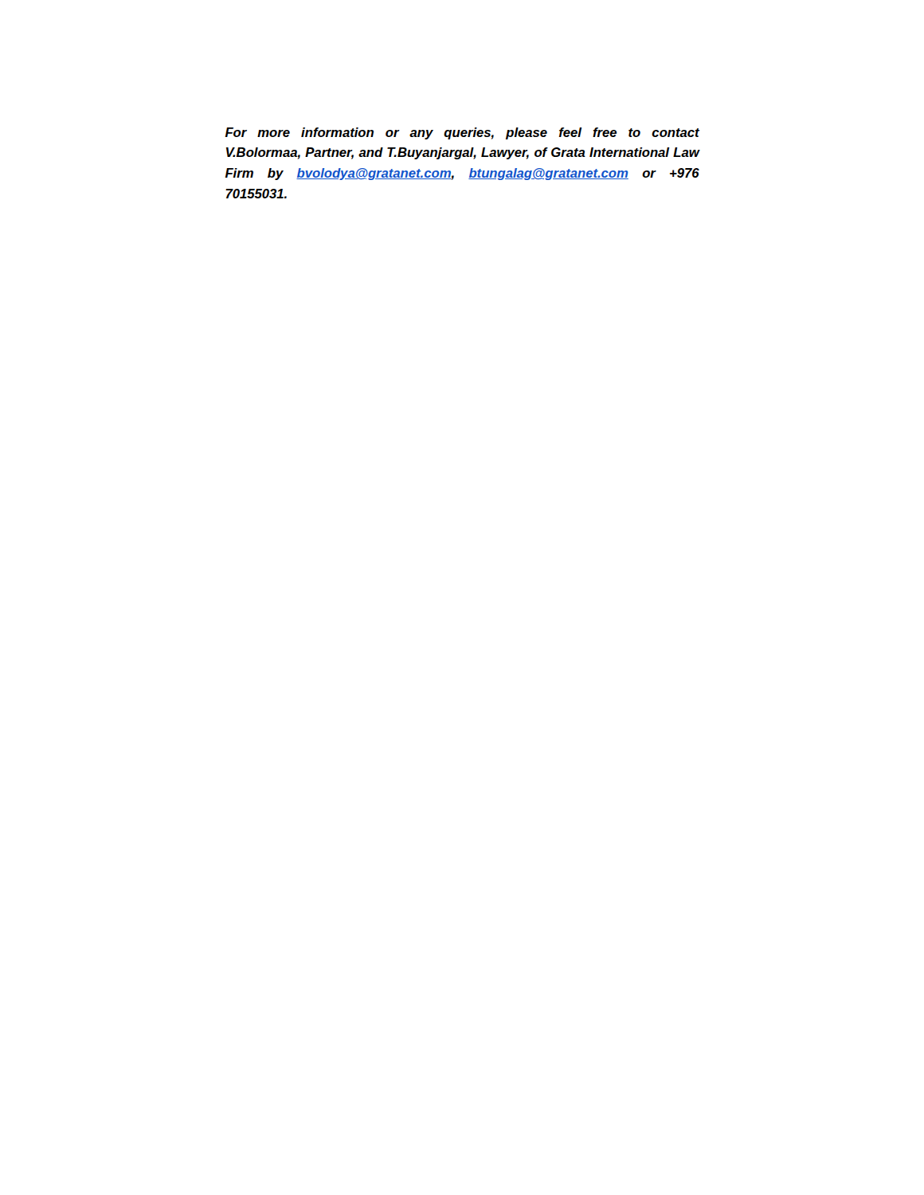For more information or any queries, please feel free to contact V.Bolormaa, Partner, and T.Buyanjargal, Lawyer, of Grata International Law Firm by bvolodya@gratanet.com, btungalag@gratanet.com or +976 70155031.